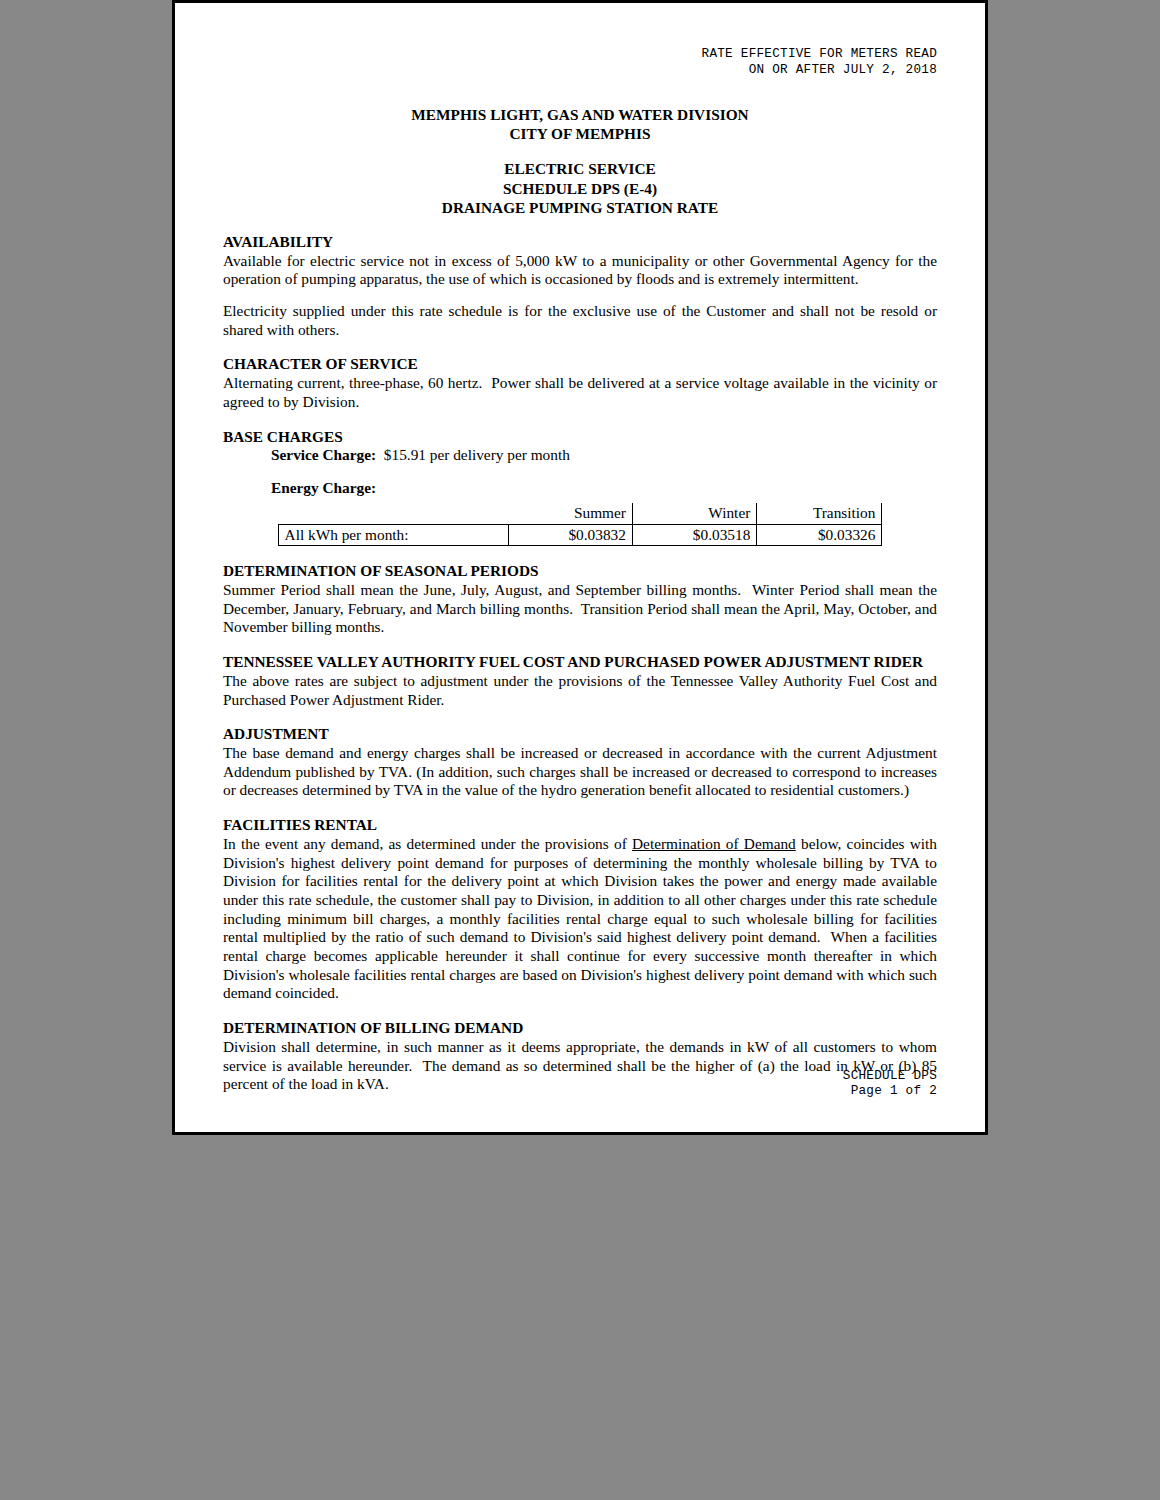RATE EFFECTIVE FOR METERS READ
ON OR AFTER JULY 2, 2018
MEMPHIS LIGHT, GAS AND WATER DIVISION
CITY OF MEMPHIS
ELECTRIC SERVICE
SCHEDULE DPS (E-4)
DRAINAGE PUMPING STATION RATE
Availability
Available for electric service not in excess of 5,000 kW to a municipality or other Governmental Agency for the operation of pumping apparatus, the use of which is occasioned by floods and is extremely intermittent.
Electricity supplied under this rate schedule is for the exclusive use of the Customer and shall not be resold or shared with others.
Character of Service
Alternating current, three-phase, 60 hertz. Power shall be delivered at a service voltage available in the vicinity or agreed to by Division.
Base Charges
Service Charge: $15.91 per delivery per month
Energy Charge:
| | Summer | Winter | Transition |
| --- | --- | --- | --- |
| All kWh per month: | $0.03832 | $0.03518 | $0.03326 |
Determination of Seasonal Periods
Summer Period shall mean the June, July, August, and September billing months. Winter Period shall mean the December, January, February, and March billing months. Transition Period shall mean the April, May, October, and November billing months.
Tennessee Valley Authority Fuel Cost and Purchased Power Adjustment Rider
The above rates are subject to adjustment under the provisions of the Tennessee Valley Authority Fuel Cost and Purchased Power Adjustment Rider.
Adjustment
The base demand and energy charges shall be increased or decreased in accordance with the current Adjustment Addendum published by TVA. (In addition, such charges shall be increased or decreased to correspond to increases or decreases determined by TVA in the value of the hydro generation benefit allocated to residential customers.)
Facilities Rental
In the event any demand, as determined under the provisions of Determination of Demand below, coincides with Division's highest delivery point demand for purposes of determining the monthly wholesale billing by TVA to Division for facilities rental for the delivery point at which Division takes the power and energy made available under this rate schedule, the customer shall pay to Division, in addition to all other charges under this rate schedule including minimum bill charges, a monthly facilities rental charge equal to such wholesale billing for facilities rental multiplied by the ratio of such demand to Division's said highest delivery point demand. When a facilities rental charge becomes applicable hereunder it shall continue for every successive month thereafter in which Division's wholesale facilities rental charges are based on Division's highest delivery point demand with which such demand coincided.
Determination of Billing Demand
Division shall determine, in such manner as it deems appropriate, the demands in kW of all customers to whom service is available hereunder. The demand as so determined shall be the higher of (a) the load in kW or (b) 85 percent of the load in kVA.
SCHEDULE DPS
Page 1 of 2